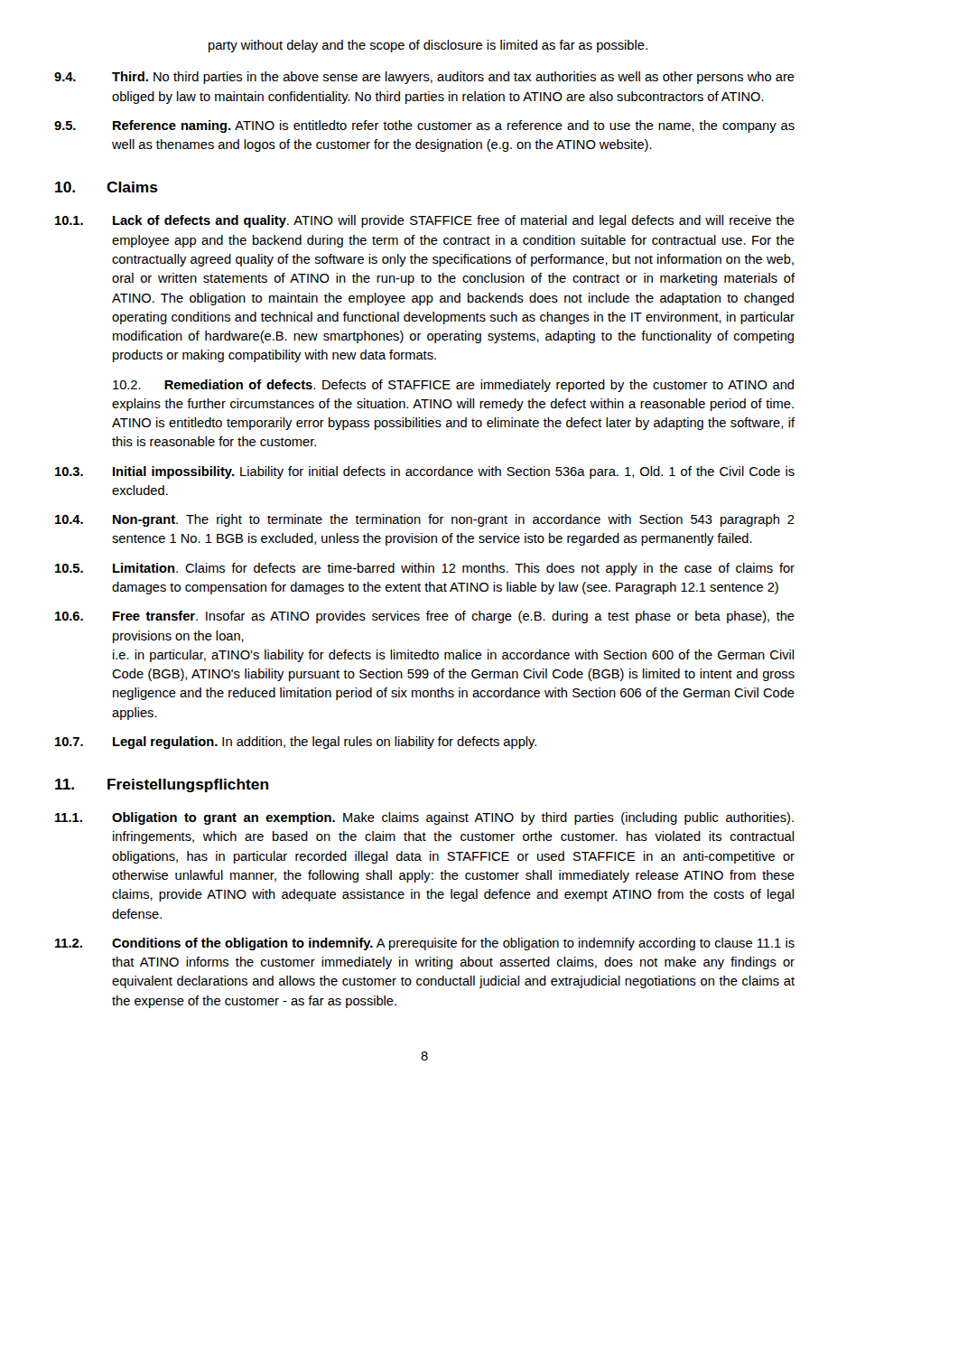party without delay and the scope of disclosure is limited as far as possible.
9.4.
Third. No third parties in the above sense are lawyers, auditors and tax authorities as well as other persons who are obliged by law to maintain confidentiality. No third parties in relation to ATINO are also subcontractors of ATINO.
9.5.
Reference naming. ATINO is entitledto refer tothe customer as a reference and to use the name, the company as well as thenames and logos of the customer for the designation (e.g. on the ATINO website).
10.
Claims
10.1.
Lack of defects and quality. ATINO will provide STAFFICE free of material and legal defects and will receive the employee app and the backend during the term of the contract in a condition suitable for contractual use. For the contractually agreed quality of the software is only the specifications of performance, but not information on the web, oral or written statements of ATINO in the run-up to the conclusion of the contract or in marketing materials of ATINO. The obligation to maintain the employee app and backends does not include the adaptation to changed operating conditions and technical and functional developments such as changes in the IT environment, in particular modification of hardware(e.B. new smartphones) or operating systems, adapting to the functionality of competing products or making compatibility with new data formats.
10.2. Remediation of defects. Defects of STAFFICE are immediately reported by the customer to ATINO and explains the further circumstances of the situation. ATINO will remedy the defect within a reasonable period of time. ATINO is entitledto temporarily error bypass possibilities and to eliminate the defect later by adapting the software, if this is reasonable for the customer.
10.3.
Initial impossibility. Liability for initial defects in accordance with Section 536a para. 1, Old. 1 of the Civil Code is excluded.
10.4.
Non-grant. The right to terminate the termination for non-grant in accordance with Section 543 paragraph 2 sentence 1 No. 1 BGB is excluded, unless the provision of the service isto be regarded as permanently failed.
10.5.
Limitation. Claims for defects are time-barred within 12 months. This does not apply in the case of claims for damages to compensation for damages to the extent that ATINO is liable by law (see. Paragraph 12.1 sentence 2)
10.6.
Free transfer. Insofar as ATINO provides services free of charge (e.B. during a test phase or beta phase), the provisions on the loan,
i.e. in particular, aTINO's liability for defects is limitedto malice in accordance with Section 600 of the German Civil Code (BGB), ATINO's liability pursuant to Section 599 of the German Civil Code (BGB) is limited to intent and gross negligence and the reduced limitation period of six months in accordance with Section 606 of the German Civil Code applies.
10.7.
Legal regulation. In addition, the legal rules on liability for defects apply.
11.
Freistellungspflichten
11.1.
Obligation to grant an exemption. Make claims against ATINO by third parties (including public authorities). infringements, which are based on the claim that the customer orthe customer. has violated its contractual obligations, has in particular recorded illegal data in STAFFICE or used STAFFICE in an anti-competitive or otherwise unlawful manner, the following shall apply: the customer shall immediately release ATINO from these claims, provide ATINO with adequate assistance in the legal defence and exempt ATINO from the costs of legal defense.
11.2.
Conditions of the obligation to indemnify. A prerequisite for the obligation to indemnify according to clause 11.1 is that ATINO informs the customer immediately in writing about asserted claims, does not make any findings or equivalent declarations and allows the customer to conductall judicial and extrajudicial negotiations on the claims at the expense of the customer - as far as possible.
8